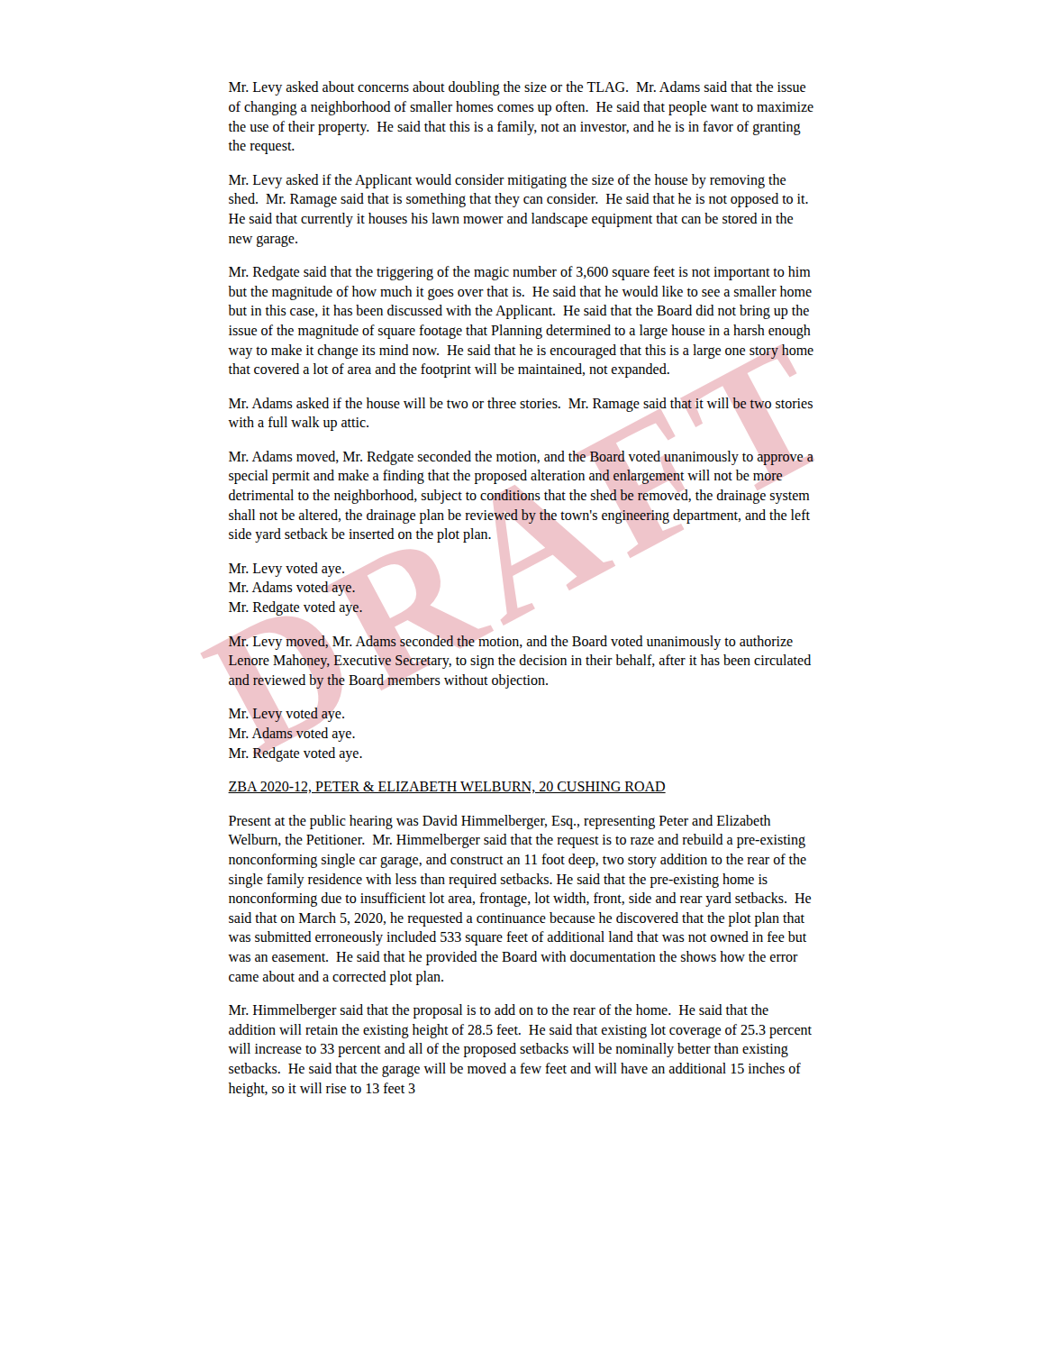DRAFT
Mr. Levy asked about concerns about doubling the size or the TLAG. Mr. Adams said that the issue of changing a neighborhood of smaller homes comes up often. He said that people want to maximize the use of their property. He said that this is a family, not an investor, and he is in favor of granting the request.
Mr. Levy asked if the Applicant would consider mitigating the size of the house by removing the shed. Mr. Ramage said that is something that they can consider. He said that he is not opposed to it. He said that currently it houses his lawn mower and landscape equipment that can be stored in the new garage.
Mr. Redgate said that the triggering of the magic number of 3,600 square feet is not important to him but the magnitude of how much it goes over that is. He said that he would like to see a smaller home but in this case, it has been discussed with the Applicant. He said that the Board did not bring up the issue of the magnitude of square footage that Planning determined to a large house in a harsh enough way to make it change its mind now. He said that he is encouraged that this is a large one story home that covered a lot of area and the footprint will be maintained, not expanded.
Mr. Adams asked if the house will be two or three stories. Mr. Ramage said that it will be two stories with a full walk up attic.
Mr. Adams moved, Mr. Redgate seconded the motion, and the Board voted unanimously to approve a special permit and make a finding that the proposed alteration and enlargement will not be more detrimental to the neighborhood, subject to conditions that the shed be removed, the drainage system shall not be altered, the drainage plan be reviewed by the town's engineering department, and the left side yard setback be inserted on the plot plan.
Mr. Levy voted aye.
Mr. Adams voted aye.
Mr. Redgate voted aye.
Mr. Levy moved, Mr. Adams seconded the motion, and the Board voted unanimously to authorize Lenore Mahoney, Executive Secretary, to sign the decision in their behalf, after it has been circulated and reviewed by the Board members without objection.
Mr. Levy voted aye.
Mr. Adams voted aye.
Mr. Redgate voted aye.
ZBA 2020-12, PETER & ELIZABETH WELBURN, 20 CUSHING ROAD
Present at the public hearing was David Himmelberger, Esq., representing Peter and Elizabeth Welburn, the Petitioner. Mr. Himmelberger said that the request is to raze and rebuild a pre-existing nonconforming single car garage, and construct an 11 foot deep, two story addition to the rear of the single family residence with less than required setbacks. He said that the pre-existing home is nonconforming due to insufficient lot area, frontage, lot width, front, side and rear yard setbacks. He said that on March 5, 2020, he requested a continuance because he discovered that the plot plan that was submitted erroneously included 533 square feet of additional land that was not owned in fee but was an easement. He said that he provided the Board with documentation the shows how the error came about and a corrected plot plan.
Mr. Himmelberger said that the proposal is to add on to the rear of the home. He said that the addition will retain the existing height of 28.5 feet. He said that existing lot coverage of 25.3 percent will increase to 33 percent and all of the proposed setbacks will be nominally better than existing setbacks. He said that the garage will be moved a few feet and will have an additional 15 inches of height, so it will rise to 13 feet 3